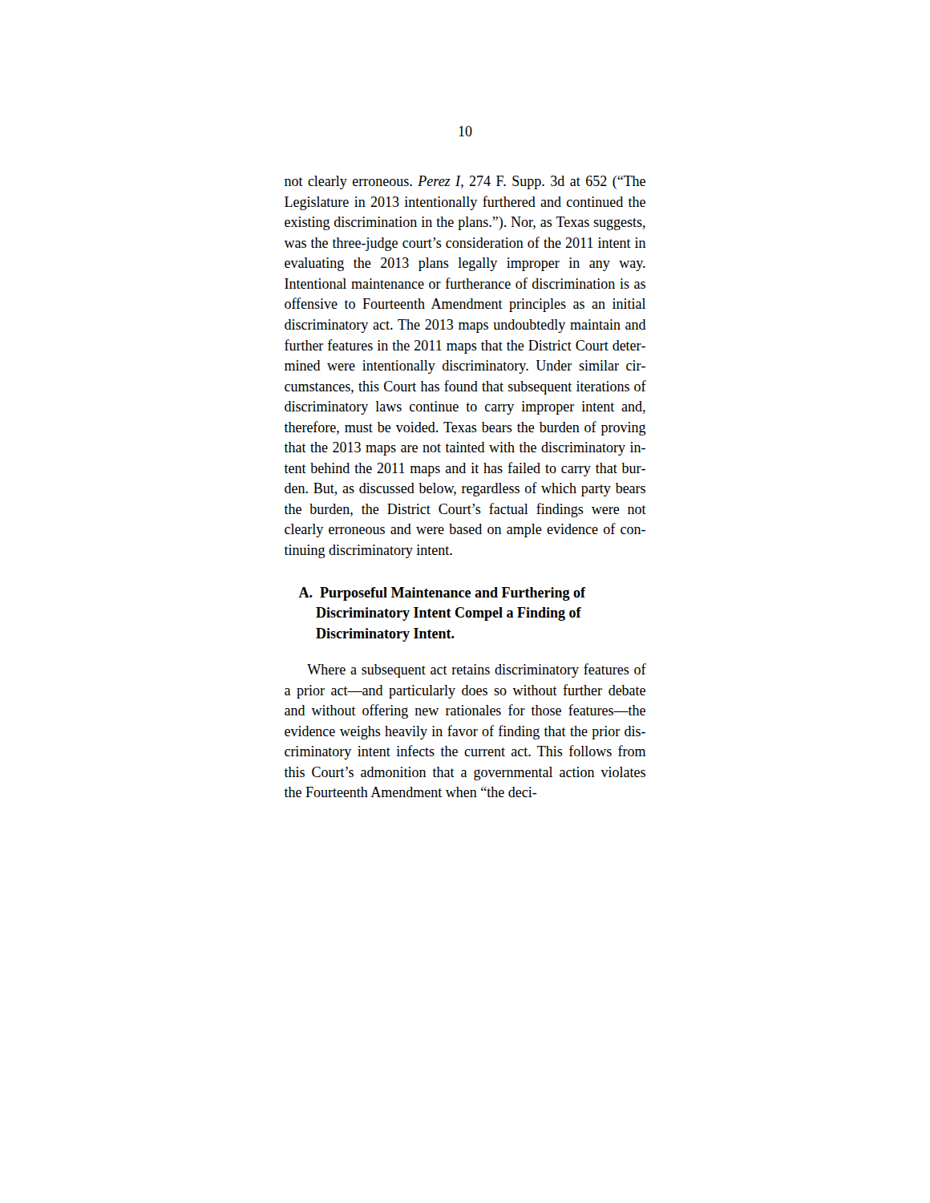10
not clearly erroneous. Perez I, 274 F. Supp. 3d at 652 (“The Legislature in 2013 intentionally furthered and continued the existing discrimination in the plans.”). Nor, as Texas suggests, was the three-judge court’s consideration of the 2011 intent in evaluating the 2013 plans legally improper in any way. Intentional maintenance or furtherance of discrimination is as offensive to Fourteenth Amendment principles as an initial discriminatory act. The 2013 maps undoubtedly maintain and further features in the 2011 maps that the District Court determined were intentionally discriminatory. Under similar circumstances, this Court has found that subsequent iterations of discriminatory laws continue to carry improper intent and, therefore, must be voided. Texas bears the burden of proving that the 2013 maps are not tainted with the discriminatory intent behind the 2011 maps and it has failed to carry that burden. But, as discussed below, regardless of which party bears the burden, the District Court’s factual findings were not clearly erroneous and were based on ample evidence of continuing discriminatory intent.
A. Purposeful Maintenance and Furthering of Discriminatory Intent Compel a Finding of Discriminatory Intent.
Where a subsequent act retains discriminatory features of a prior act—and particularly does so without further debate and without offering new rationales for those features—the evidence weighs heavily in favor of finding that the prior discriminatory intent infects the current act. This follows from this Court’s admonition that a governmental action violates the Fourteenth Amendment when “the deci-